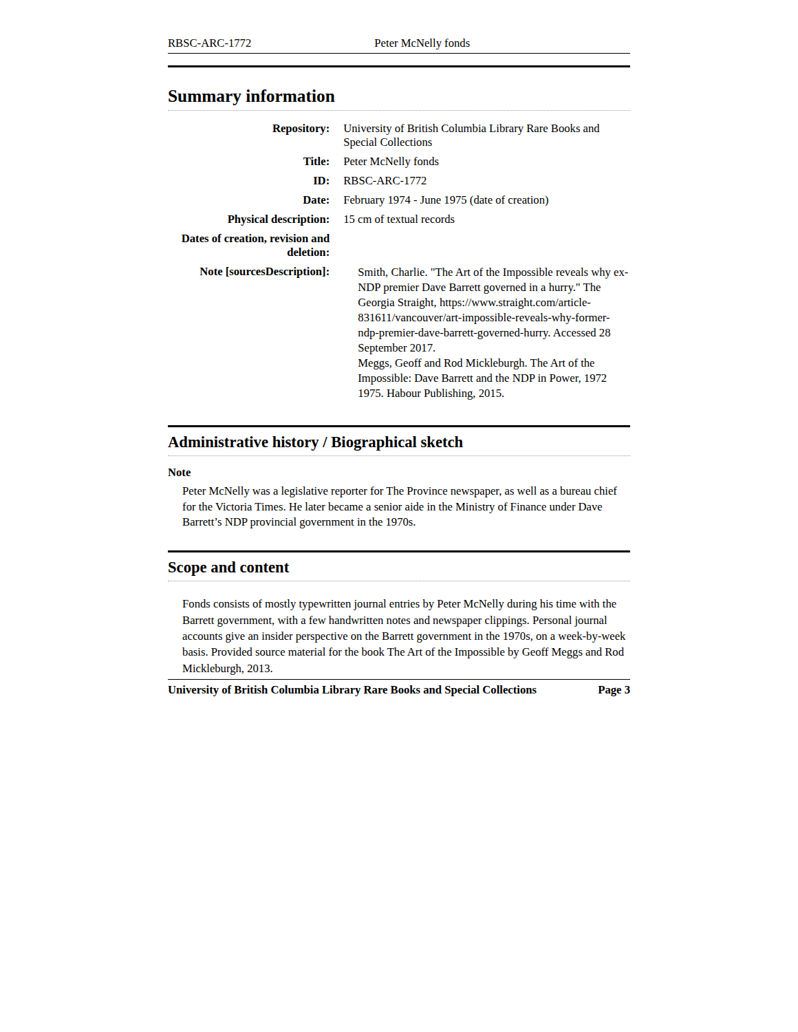RBSC-ARC-1772
Peter McNelly fonds
Summary information
| Repository: | University of British Columbia Library Rare Books and Special Collections |
| Title: | Peter McNelly fonds |
| ID: | RBSC-ARC-1772 |
| Date: | February 1974 - June 1975 (date of creation) |
| Physical description: | 15 cm of textual records |
| Dates of creation, revision and deletion: | |
| Note [sourcesDescription]: | Smith, Charlie. "The Art of the Impossible reveals why ex-NDP premier Dave Barrett governed in a hurry." The Georgia Straight, https://www.straight.com/article-831611/vancouver/art-impossible-reveals-why-former-ndp-premier-dave-barrett-governed-hurry. Accessed 28 September 2017. Meggs, Geoff and Rod Mickleburgh. The Art of the Impossible: Dave Barrett and the NDP in Power, 1972 1975. Habour Publishing, 2015. |
Administrative history / Biographical sketch
Note
Peter McNelly was a legislative reporter for The Province newspaper, as well as a bureau chief for the Victoria Times. He later became a senior aide in the Ministry of Finance under Dave Barrett’s NDP provincial government in the 1970s.
Scope and content
Fonds consists of mostly typewritten journal entries by Peter McNelly during his time with the Barrett government, with a few handwritten notes and newspaper clippings. Personal journal accounts give an insider perspective on the Barrett government in the 1970s, on a week-by-week basis. Provided source material for the book The Art of the Impossible by Geoff Meggs and Rod Mickleburgh, 2013.
University of British Columbia Library Rare Books and Special Collections
Page 3